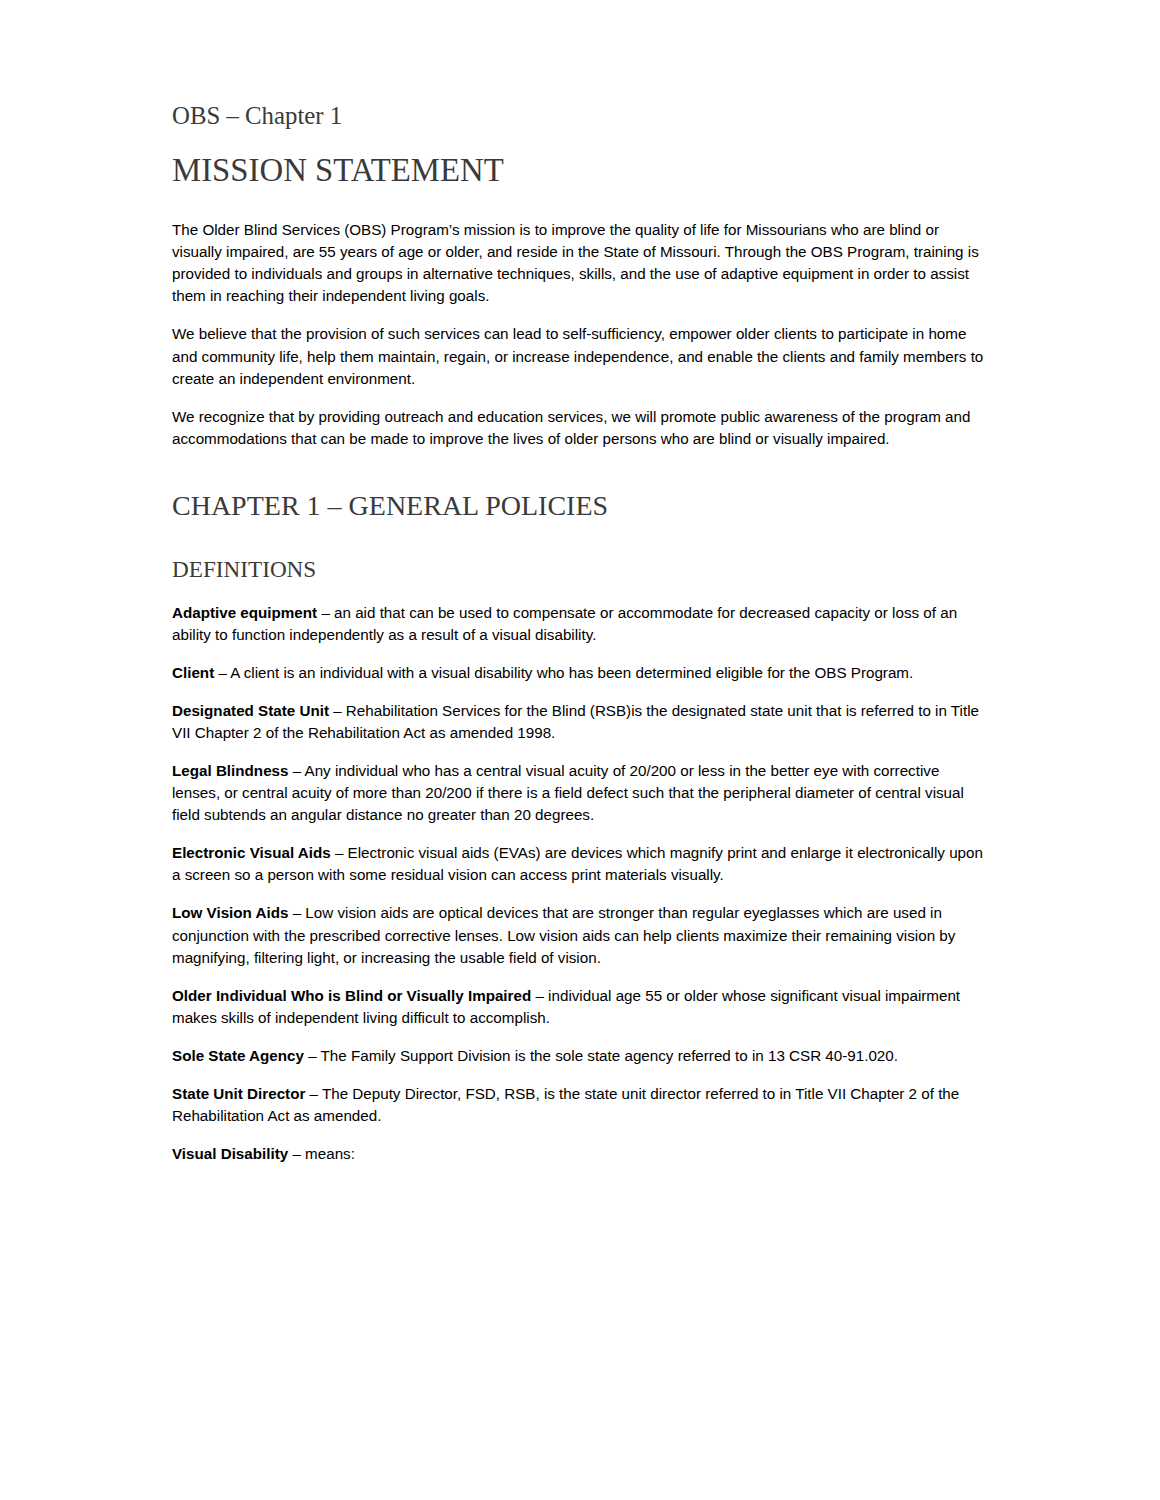OBS – Chapter 1
MISSION STATEMENT
The Older Blind Services (OBS) Program’s mission is to improve the quality of life for Missourians who are blind or visually impaired, are 55 years of age or older, and reside in the State of Missouri. Through the OBS Program, training is provided to individuals and groups in alternative techniques, skills, and the use of adaptive equipment in order to assist them in reaching their independent living goals.
We believe that the provision of such services can lead to self-sufficiency, empower older clients to participate in home and community life, help them maintain, regain, or increase independence, and enable the clients and family members to create an independent environment.
We recognize that by providing outreach and education services, we will promote public awareness of the program and accommodations that can be made to improve the lives of older persons who are blind or visually impaired.
CHAPTER 1 – GENERAL POLICIES
DEFINITIONS
Adaptive equipment – an aid that can be used to compensate or accommodate for decreased capacity or loss of an ability to function independently as a result of a visual disability.
Client – A client is an individual with a visual disability who has been determined eligible for the OBS Program.
Designated State Unit – Rehabilitation Services for the Blind (RSB)is the designated state unit that is referred to in Title VII Chapter 2 of the Rehabilitation Act as amended 1998.
Legal Blindness – Any individual who has a central visual acuity of 20/200 or less in the better eye with corrective lenses, or central acuity of more than 20/200 if there is a field defect such that the peripheral diameter of central visual field subtends an angular distance no greater than 20 degrees.
Electronic Visual Aids – Electronic visual aids (EVAs) are devices which magnify print and enlarge it electronically upon a screen so a person with some residual vision can access print materials visually.
Low Vision Aids – Low vision aids are optical devices that are stronger than regular eyeglasses which are used in conjunction with the prescribed corrective lenses. Low vision aids can help clients maximize their remaining vision by magnifying, filtering light, or increasing the usable field of vision.
Older Individual Who is Blind or Visually Impaired – individual age 55 or older whose significant visual impairment makes skills of independent living difficult to accomplish.
Sole State Agency – The Family Support Division is the sole state agency referred to in 13 CSR 40-91.020.
State Unit Director – The Deputy Director, FSD, RSB, is the state unit director referred to in Title VII Chapter 2 of the Rehabilitation Act as amended.
Visual Disability – means: